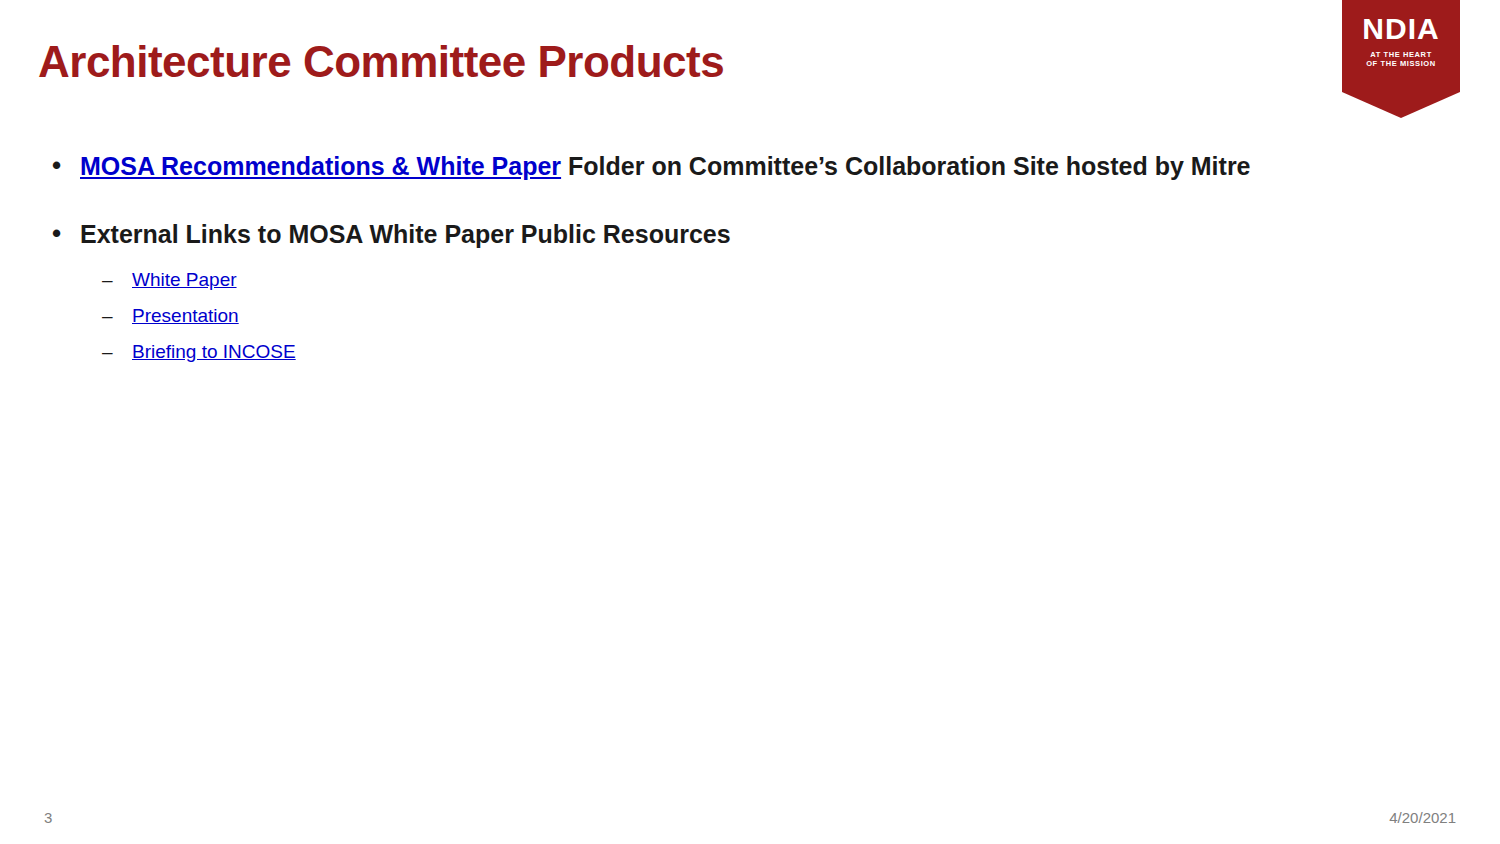Architecture Committee Products
NDIA
At the heart
of the mission
MOSA Recommendations & White Paper Folder on Committee’s Collaboration Site hosted by Mitre
External Links to MOSA White Paper Public Resources
White Paper
Presentation
Briefing to INCOSE
3
4/20/2021